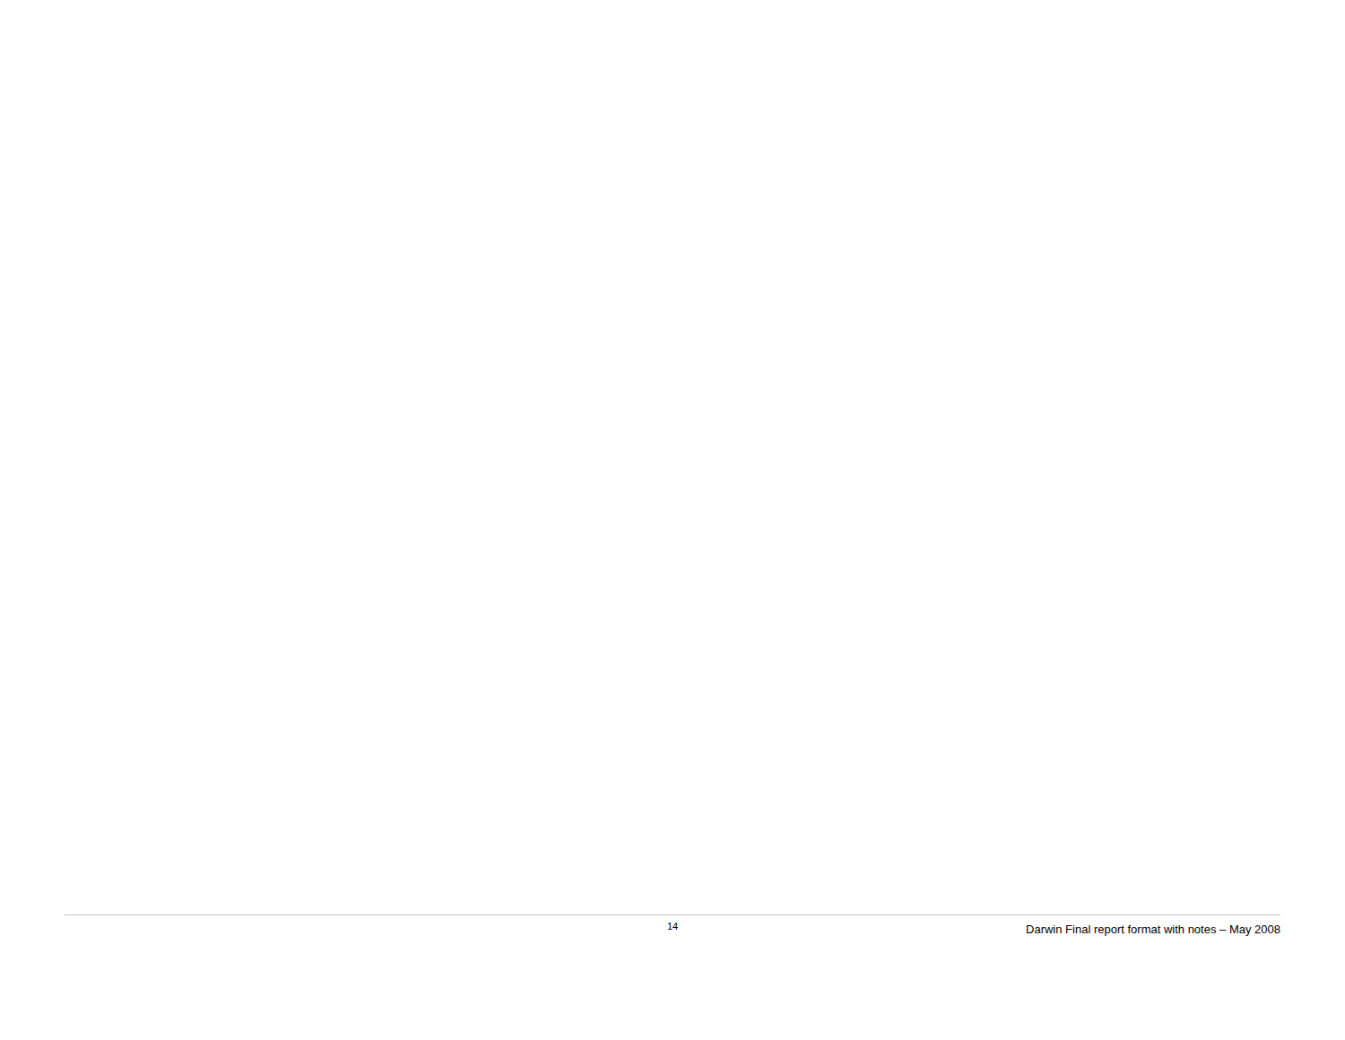14 Darwin Final report format with notes – May 2008